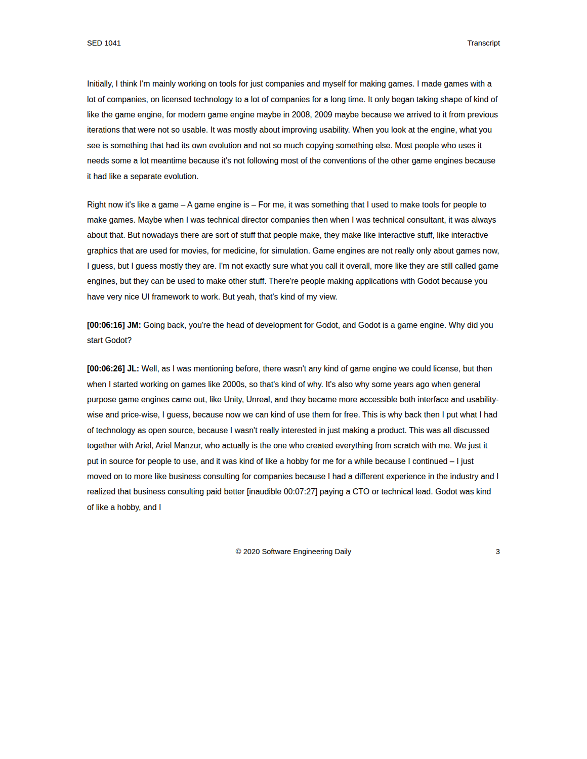SED 1041 Transcript
Initially, I think I'm mainly working on tools for just companies and myself for making games. I made games with a lot of companies, on licensed technology to a lot of companies for a long time. It only began taking shape of kind of like the game engine, for modern game engine maybe in 2008, 2009 maybe because we arrived to it from previous iterations that were not so usable. It was mostly about improving usability. When you look at the engine, what you see is something that had its own evolution and not so much copying something else. Most people who uses it needs some a lot meantime because it's not following most of the conventions of the other game engines because it had like a separate evolution.
Right now it's like a game – A game engine is – For me, it was something that I used to make tools for people to make games. Maybe when I was technical director companies then when I was technical consultant, it was always about that. But nowadays there are sort of stuff that people make, they make like interactive stuff, like interactive graphics that are used for movies, for medicine, for simulation. Game engines are not really only about games now, I guess, but I guess mostly they are. I'm not exactly sure what you call it overall, more like they are still called game engines, but they can be used to make other stuff. There're people making applications with Godot because you have very nice UI framework to work. But yeah, that's kind of my view.
[00:06:16] JM: Going back, you're the head of development for Godot, and Godot is a game engine. Why did you start Godot?
[00:06:26] JL: Well, as I was mentioning before, there wasn't any kind of game engine we could license, but then when I started working on games like 2000s, so that's kind of why. It's also why some years ago when general purpose game engines came out, like Unity, Unreal, and they became more accessible both interface and usability-wise and price-wise, I guess, because now we can kind of use them for free. This is why back then I put what I had of technology as open source, because I wasn't really interested in just making a product. This was all discussed together with Ariel, Ariel Manzur, who actually is the one who created everything from scratch with me. We just it put in source for people to use, and it was kind of like a hobby for me for a while because I continued – I just moved on to more like business consulting for companies because I had a different experience in the industry and I realized that business consulting paid better [inaudible 00:07:27] paying a CTO or technical lead. Godot was kind of like a hobby, and I
© 2020 Software Engineering Daily 3